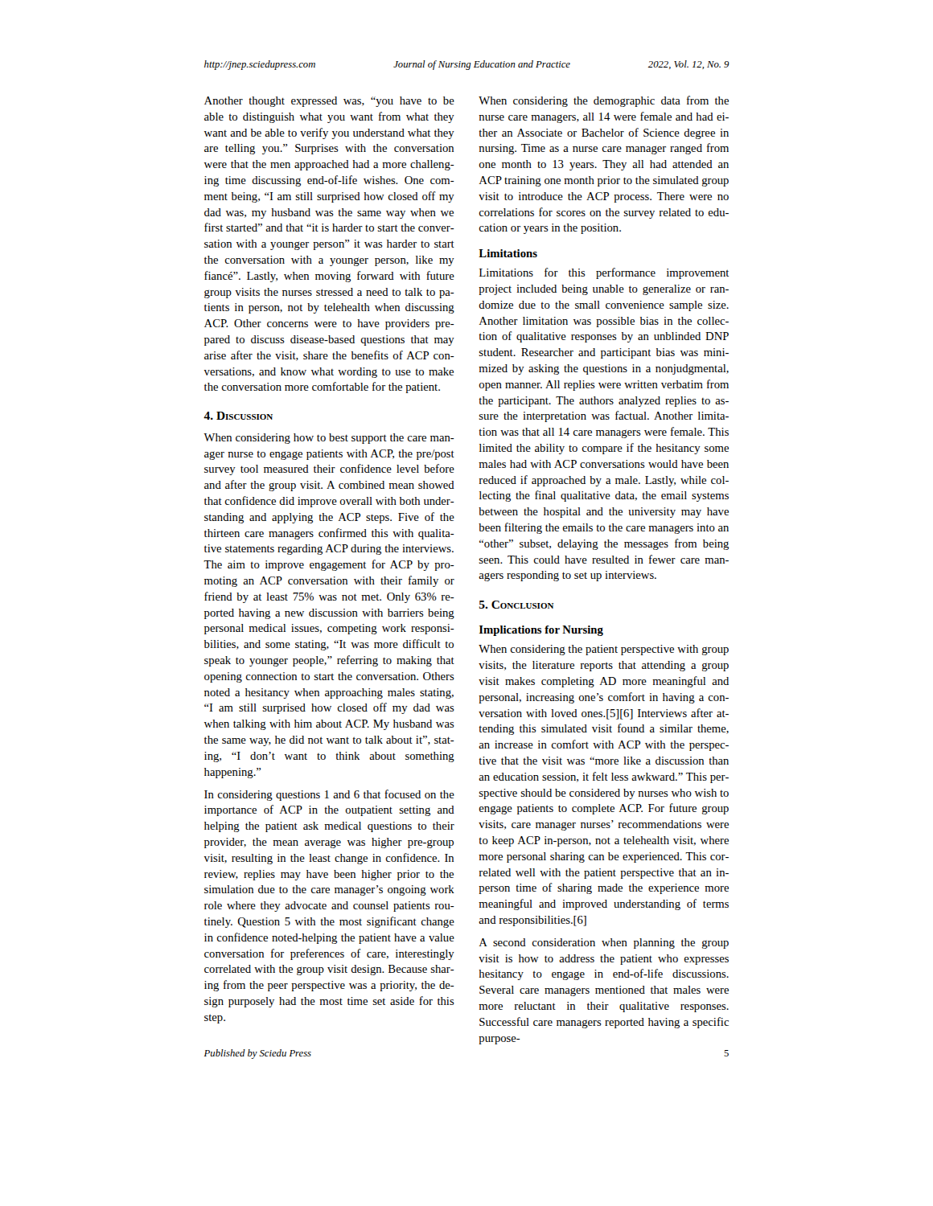http://jnep.sciedupress.com Journal of Nursing Education and Practice 2022, Vol. 12, No. 9
Another thought expressed was, “you have to be able to distinguish what you want from what they want and be able to verify you understand what they are telling you.” Surprises with the conversation were that the men approached had a more challenging time discussing end-of-life wishes. One comment being, “I am still surprised how closed off my dad was, my husband was the same way when we first started” and that “it is harder to start the conversation with a younger person” it was harder to start the conversation with a younger person, like my fiancé”. Lastly, when moving forward with future group visits the nurses stressed a need to talk to patients in person, not by telehealth when discussing ACP. Other concerns were to have providers prepared to discuss disease-based questions that may arise after the visit, share the benefits of ACP conversations, and know what wording to use to make the conversation more comfortable for the patient.
4. Discussion
When considering how to best support the care manager nurse to engage patients with ACP, the pre/post survey tool measured their confidence level before and after the group visit. A combined mean showed that confidence did improve overall with both understanding and applying the ACP steps. Five of the thirteen care managers confirmed this with qualitative statements regarding ACP during the interviews. The aim to improve engagement for ACP by promoting an ACP conversation with their family or friend by at least 75% was not met. Only 63% reported having a new discussion with barriers being personal medical issues, competing work responsibilities, and some stating, “It was more difficult to speak to younger people,” referring to making that opening connection to start the conversation. Others noted a hesitancy when approaching males stating, “I am still surprised how closed off my dad was when talking with him about ACP. My husband was the same way, he did not want to talk about it”, stating, “I don’t want to think about something happening.”
In considering questions 1 and 6 that focused on the importance of ACP in the outpatient setting and helping the patient ask medical questions to their provider, the mean average was higher pre-group visit, resulting in the least change in confidence. In review, replies may have been higher prior to the simulation due to the care manager’s ongoing work role where they advocate and counsel patients routinely. Question 5 with the most significant change in confidence noted-helping the patient have a value conversation for preferences of care, interestingly correlated with the group visit design. Because sharing from the peer perspective was a priority, the design purposely had the most time set aside for this step.
When considering the demographic data from the nurse care managers, all 14 were female and had either an Associate or Bachelor of Science degree in nursing. Time as a nurse care manager ranged from one month to 13 years. They all had attended an ACP training one month prior to the simulated group visit to introduce the ACP process. There were no correlations for scores on the survey related to education or years in the position.
Limitations
Limitations for this performance improvement project included being unable to generalize or randomize due to the small convenience sample size. Another limitation was possible bias in the collection of qualitative responses by an unblinded DNP student. Researcher and participant bias was minimized by asking the questions in a nonjudgmental, open manner. All replies were written verbatim from the participant. The authors analyzed replies to assure the interpretation was factual. Another limitation was that all 14 care managers were female. This limited the ability to compare if the hesitancy some males had with ACP conversations would have been reduced if approached by a male. Lastly, while collecting the final qualitative data, the email systems between the hospital and the university may have been filtering the emails to the care managers into an “other” subset, delaying the messages from being seen. This could have resulted in fewer care managers responding to set up interviews.
5. Conclusion
Implications for Nursing
When considering the patient perspective with group visits, the literature reports that attending a group visit makes completing AD more meaningful and personal, increasing one’s comfort in having a conversation with loved ones.[5][6] Interviews after attending this simulated visit found a similar theme, an increase in comfort with ACP with the perspective that the visit was “more like a discussion than an education session, it felt less awkward.” This perspective should be considered by nurses who wish to engage patients to complete ACP. For future group visits, care manager nurses’ recommendations were to keep ACP in-person, not a telehealth visit, where more personal sharing can be experienced. This correlated well with the patient perspective that an in-person time of sharing made the experience more meaningful and improved understanding of terms and responsibilities.[6]
A second consideration when planning the group visit is how to address the patient who expresses hesitancy to engage in end-of-life discussions. Several care managers mentioned that males were more reluctant in their qualitative responses. Successful care managers reported having a specific purpose-
Published by Sciedu Press 5